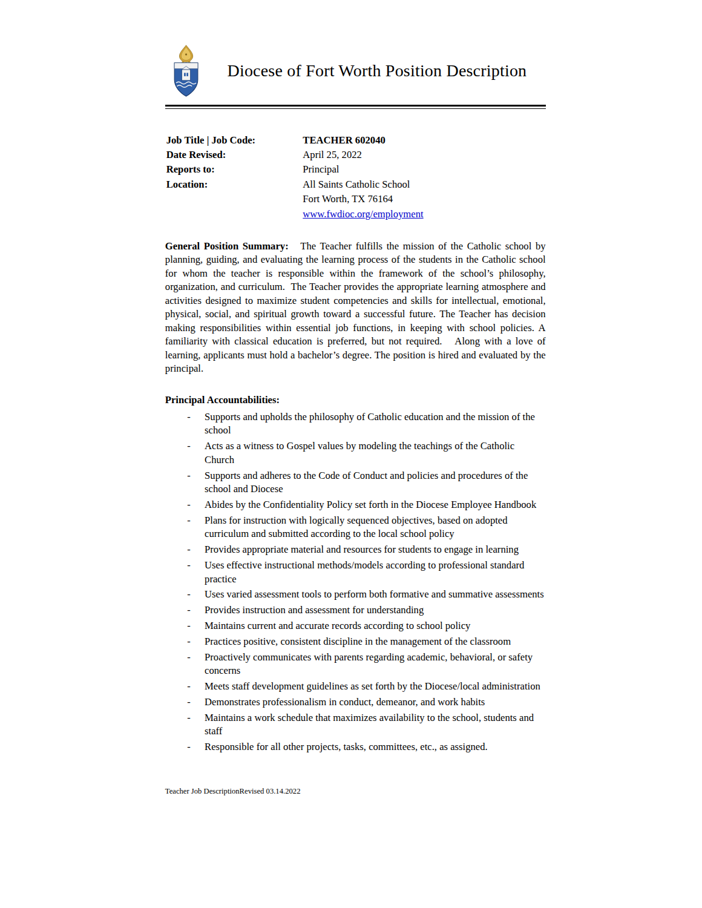Diocese of Fort Worth Position Description
| Job Title / Job Code: | TEACHER 602040 |
| Date Revised: | April 25, 2022 |
| Reports to: | Principal |
| Location: | All Saints Catholic School |
| | Fort Worth, TX 76164 |
| | www.fwdioc.org/employment |
General Position Summary: The Teacher fulfills the mission of the Catholic school by planning, guiding, and evaluating the learning process of the students in the Catholic school for whom the teacher is responsible within the framework of the school’s philosophy, organization, and curriculum. The Teacher provides the appropriate learning atmosphere and activities designed to maximize student competencies and skills for intellectual, emotional, physical, social, and spiritual growth toward a successful future. The Teacher has decision making responsibilities within essential job functions, in keeping with school policies. A familiarity with classical education is preferred, but not required. Along with a love of learning, applicants must hold a bachelor’s degree. The position is hired and evaluated by the principal.
Principal Accountabilities:
Supports and upholds the philosophy of Catholic education and the mission of the school
Acts as a witness to Gospel values by modeling the teachings of the Catholic Church
Supports and adheres to the Code of Conduct and policies and procedures of the school and Diocese
Abides by the Confidentiality Policy set forth in the Diocese Employee Handbook
Plans for instruction with logically sequenced objectives, based on adopted curriculum and submitted according to the local school policy
Provides appropriate material and resources for students to engage in learning
Uses effective instructional methods/models according to professional standard practice
Uses varied assessment tools to perform both formative and summative assessments
Provides instruction and assessment for understanding
Maintains current and accurate records according to school policy
Practices positive, consistent discipline in the management of the classroom
Proactively communicates with parents regarding academic, behavioral, or safety concerns
Meets staff development guidelines as set forth by the Diocese/local administration
Demonstrates professionalism in conduct, demeanor, and work habits
Maintains a work schedule that maximizes availability to the school, students and staff
Responsible for all other projects, tasks, committees, etc., as assigned.
Teacher Job DescriptionRevised 03.14.2022